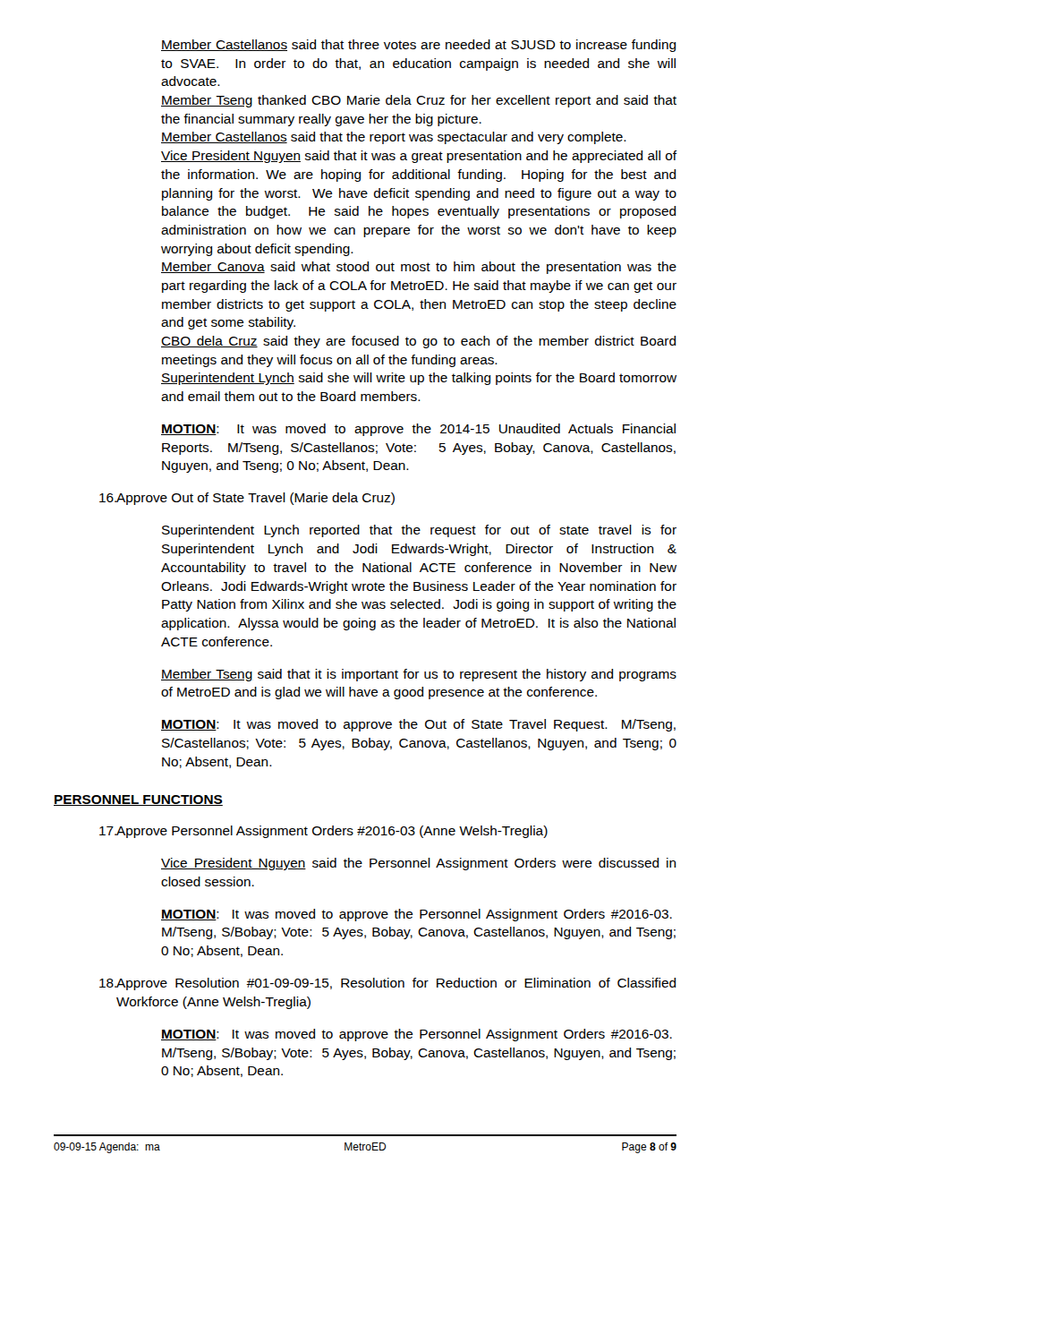Member Castellanos said that three votes are needed at SJUSD to increase funding to SVAE. In order to do that, an education campaign is needed and she will advocate.
Member Tseng thanked CBO Marie dela Cruz for her excellent report and said that the financial summary really gave her the big picture.
Member Castellanos said that the report was spectacular and very complete.
Vice President Nguyen said that it was a great presentation and he appreciated all of the information. We are hoping for additional funding. Hoping for the best and planning for the worst. We have deficit spending and need to figure out a way to balance the budget. He said he hopes eventually presentations or proposed administration on how we can prepare for the worst so we don't have to keep worrying about deficit spending.
Member Canova said what stood out most to him about the presentation was the part regarding the lack of a COLA for MetroED. He said that maybe if we can get our member districts to get support a COLA, then MetroED can stop the steep decline and get some stability.
CBO dela Cruz said they are focused to go to each of the member district Board meetings and they will focus on all of the funding areas.
Superintendent Lynch said she will write up the talking points for the Board tomorrow and email them out to the Board members.
MOTION: It was moved to approve the 2014-15 Unaudited Actuals Financial Reports. M/Tseng, S/Castellanos; Vote: 5 Ayes, Bobay, Canova, Castellanos, Nguyen, and Tseng; 0 No; Absent, Dean.
16.
Approve Out of State Travel (Marie dela Cruz)
Superintendent Lynch reported that the request for out of state travel is for Superintendent Lynch and Jodi Edwards-Wright, Director of Instruction & Accountability to travel to the National ACTE conference in November in New Orleans. Jodi Edwards-Wright wrote the Business Leader of the Year nomination for Patty Nation from Xilinx and she was selected. Jodi is going in support of writing the application. Alyssa would be going as the leader of MetroED. It is also the National ACTE conference.
Member Tseng said that it is important for us to represent the history and programs of MetroED and is glad we will have a good presence at the conference.
MOTION: It was moved to approve the Out of State Travel Request. M/Tseng, S/Castellanos; Vote: 5 Ayes, Bobay, Canova, Castellanos, Nguyen, and Tseng; 0 No; Absent, Dean.
PERSONNEL FUNCTIONS
17.
Approve Personnel Assignment Orders #2016-03 (Anne Welsh-Treglia)
Vice President Nguyen said the Personnel Assignment Orders were discussed in closed session.
MOTION: It was moved to approve the Personnel Assignment Orders #2016-03. M/Tseng, S/Bobay; Vote: 5 Ayes, Bobay, Canova, Castellanos, Nguyen, and Tseng; 0 No; Absent, Dean.
18.
Approve Resolution #01-09-09-15, Resolution for Reduction or Elimination of Classified Workforce (Anne Welsh-Treglia)
MOTION: It was moved to approve the Personnel Assignment Orders #2016-03. M/Tseng, S/Bobay; Vote: 5 Ayes, Bobay, Canova, Castellanos, Nguyen, and Tseng; 0 No; Absent, Dean.
09-09-15 Agenda: ma
MetroED
Page 8 of 9